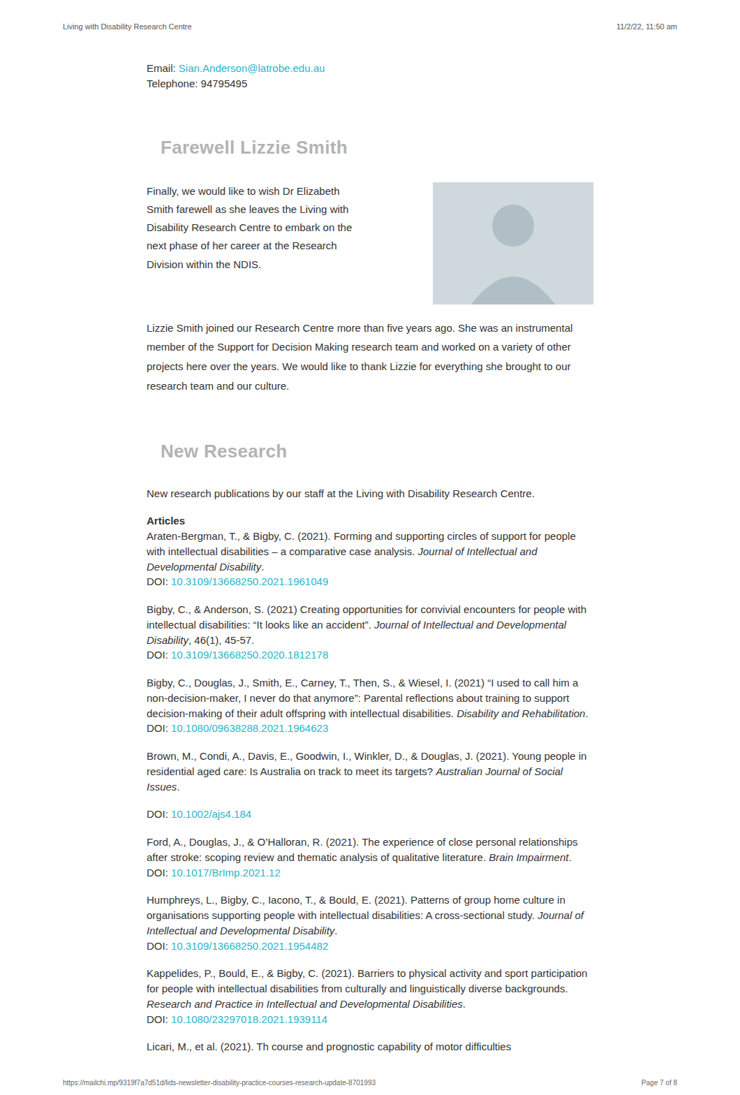Living with Disability Research Centre
11/2/22, 11:50 am
Email: Sian.Anderson@latrobe.edu.au
Telephone: 94795495
Farewell Lizzie Smith
Finally, we would like to wish Dr Elizabeth Smith farewell as she leaves the Living with Disability Research Centre to embark on the next phase of her career at the Research Division within the NDIS.
Lizzie Smith joined our Research Centre more than five years ago. She was an instrumental member of the Support for Decision Making research team and worked on a variety of other projects here over the years. We would like to thank Lizzie for everything she brought to our research team and our culture.
New Research
New research publications by our staff at the Living with Disability Research Centre.
Articles
Araten-Bergman, T., & Bigby, C. (2021). Forming and supporting circles of support for people with intellectual disabilities – a comparative case analysis. Journal of Intellectual and Developmental Disability.
DOI: 10.3109/13668250.2021.1961049
Bigby, C., & Anderson, S. (2021) Creating opportunities for convivial encounters for people with intellectual disabilities: “It looks like an accident”. Journal of Intellectual and Developmental Disability, 46(1), 45-57.
DOI: 10.3109/13668250.2020.1812178
Bigby, C., Douglas, J., Smith, E., Carney, T., Then, S., & Wiesel, I. (2021) “I used to call him a non-decision-maker, I never do that anymore”: Parental reflections about training to support decision-making of their adult offspring with intellectual disabilities. Disability and Rehabilitation.
DOI: 10.1080/09638288.2021.1964623
Brown, M., Condi, A., Davis, E., Goodwin, I., Winkler, D., & Douglas, J. (2021). Young people in residential aged care: Is Australia on track to meet its targets? Australian Journal of Social Issues.
DOI: 10.1002/ajs4.184
Ford, A., Douglas, J., & O’Halloran, R. (2021). The experience of close personal relationships after stroke: scoping review and thematic analysis of qualitative literature. Brain Impairment.
DOI: 10.1017/BrImp.2021.12
Humphreys, L., Bigby, C., Iacono, T., & Bould, E. (2021). Patterns of group home culture in organisations supporting people with intellectual disabilities: A cross-sectional study. Journal of Intellectual and Developmental Disability.
DOI: 10.3109/13668250.2021.1954482
Kappelides, P., Bould, E., & Bigby, C. (2021). Barriers to physical activity and sport participation for people with intellectual disabilities from culturally and linguistically diverse backgrounds. Research and Practice in Intellectual and Developmental Disabilities.
DOI: 10.1080/23297018.2021.1939114
Licari, M., et al. (2021). Th course and prognostic capability of motor difficulties
https://mailchi.mp/9319f7a7d51d/lids-newsletter-disability-practice-courses-research-update-8701993
Page 7 of 8